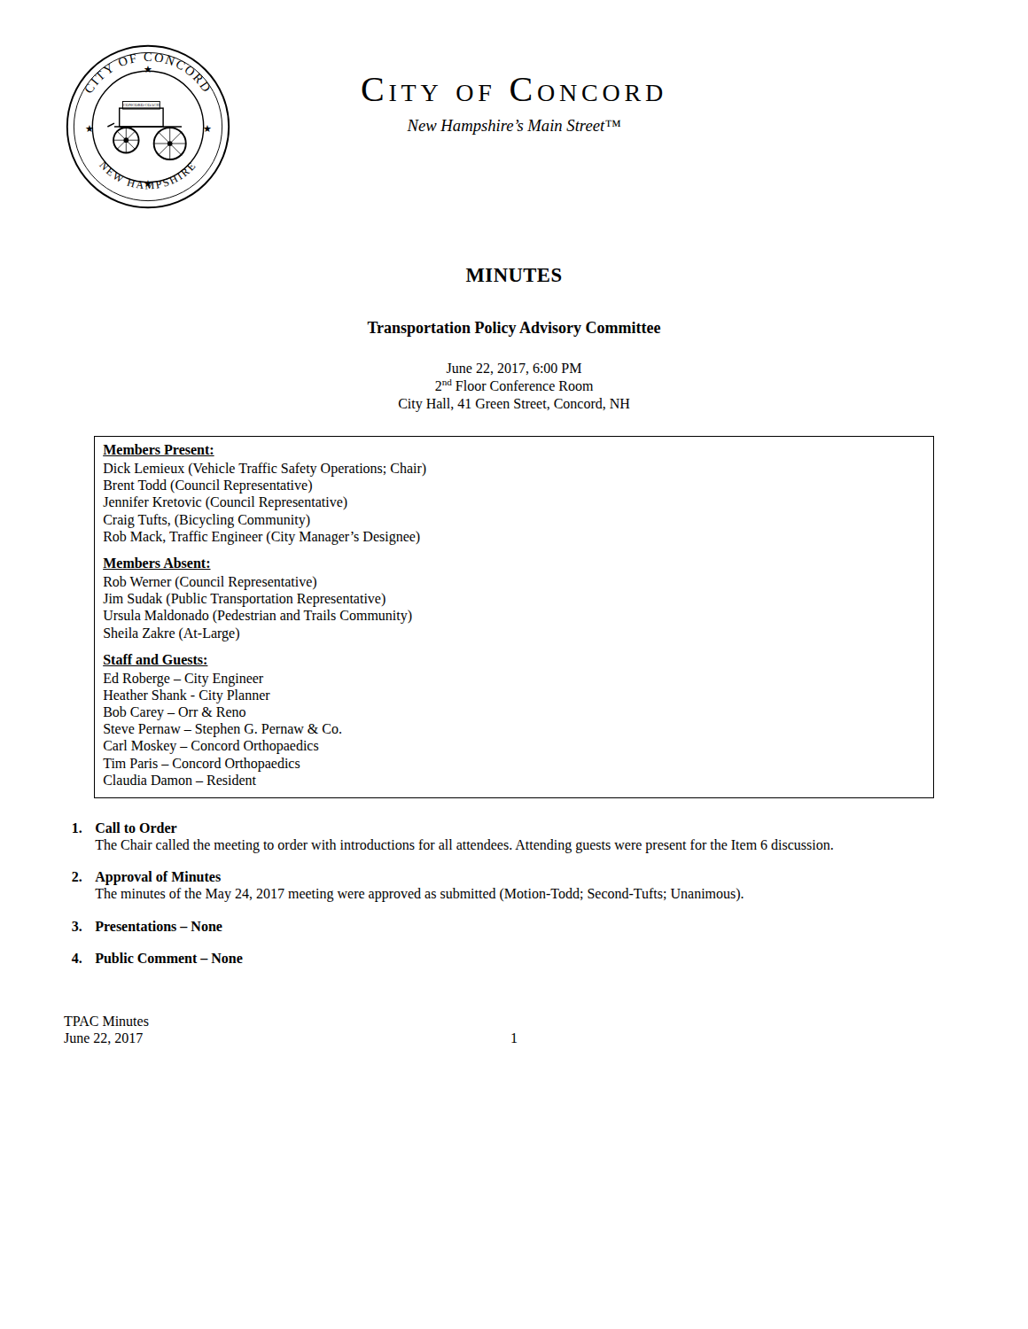CITY OF CONCORD NEW HAMPSHIRE ★ ★ ★ ★ CONCORD COACH
City of Concord
New Hampshire’s Main Street™
MINUTES
Transportation Policy Advisory Committee
June 22, 2017, 6:00 PM
2nd Floor Conference Room
City Hall, 41 Green Street, Concord, NH
Members Present:
Dick Lemieux (Vehicle Traffic Safety Operations; Chair)
Brent Todd (Council Representative)
Jennifer Kretovic (Council Representative)
Craig Tufts, (Bicycling Community)
Rob Mack, Traffic Engineer (City Manager’s Designee)
Members Absent:
Rob Werner (Council Representative)
Jim Sudak (Public Transportation Representative)
Ursula Maldonado (Pedestrian and Trails Community)
Sheila Zakre (At-Large)
Staff and Guests:
Ed Roberge – City Engineer
Heather Shank - City Planner
Bob Carey – Orr & Reno
Steve Pernaw – Stephen G. Pernaw & Co.
Carl Moskey – Concord Orthopaedics
Tim Paris – Concord Orthopaedics
Claudia Damon – Resident
Call to Order
The Chair called the meeting to order with introductions for all attendees. Attending guests were present for the Item 6 discussion.
Approval of Minutes
The minutes of the May 24, 2017 meeting were approved as submitted (Motion-Todd; Second-Tufts; Unanimous).
Presentations – None
Public Comment – None
TPAC Minutes
June 22, 2017
1